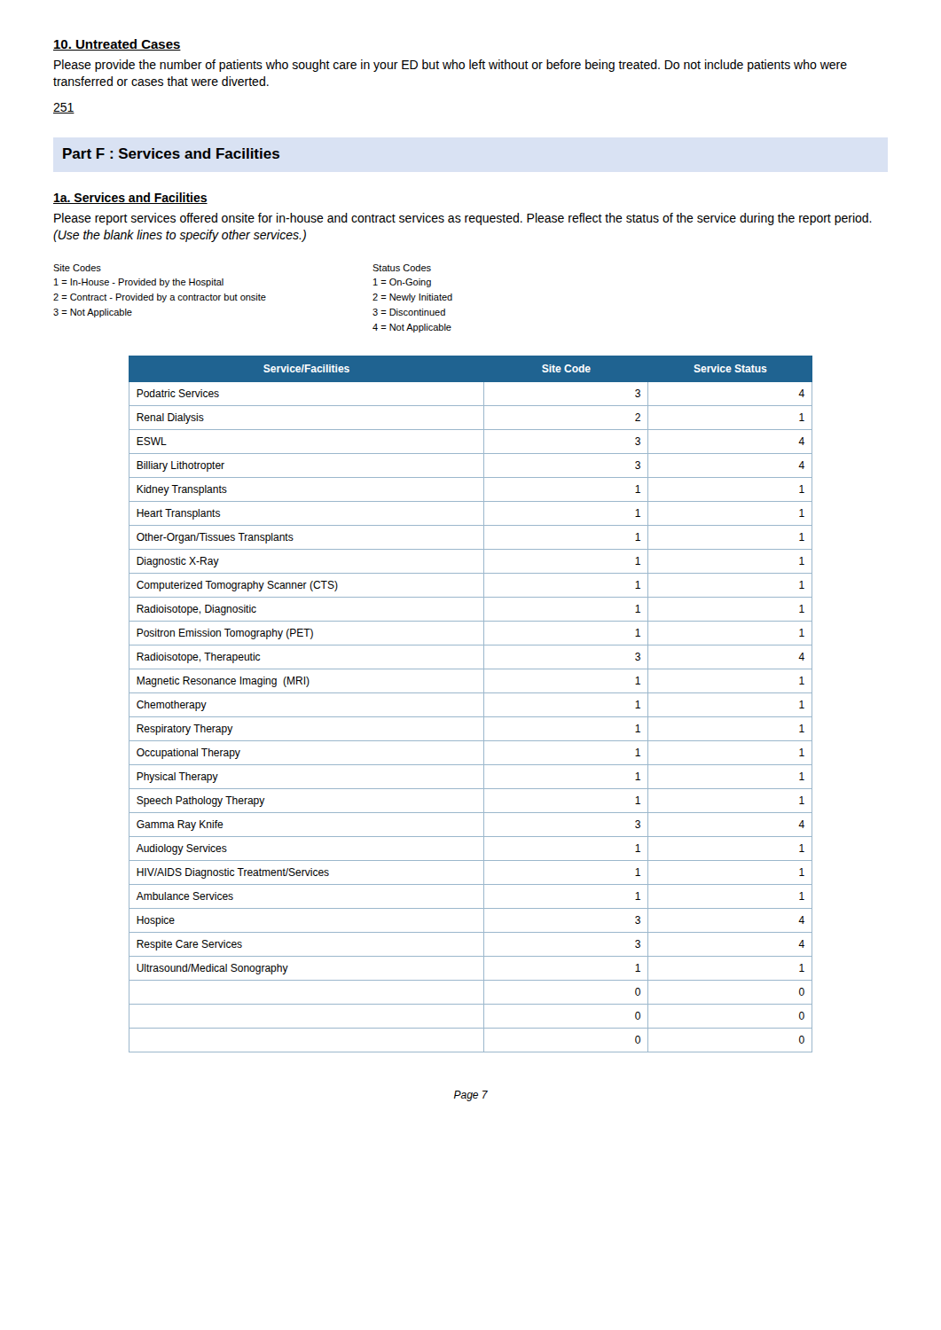10. Untreated Cases
Please provide the number of patients who sought care in your ED but who left without or before being treated. Do not include patients who were transferred or cases that were diverted.
251
Part F : Services and Facilities
1a. Services and Facilities
Please report services offered onsite for in-house and contract services as requested. Please reflect the status of the service during the report period. (Use the blank lines to specify other services.)
Site Codes
1 = In-House - Provided by the Hospital
2 = Contract - Provided by a contractor but onsite
3 = Not Applicable
Status Codes
1 = On-Going
2 = Newly Initiated
3 = Discontinued
4 = Not Applicable
| Service/Facilities | Site Code | Service Status |
| --- | --- | --- |
| Podatric Services | 3 | 4 |
| Renal Dialysis | 2 | 1 |
| ESWL | 3 | 4 |
| Billiary Lithotropter | 3 | 4 |
| Kidney Transplants | 1 | 1 |
| Heart Transplants | 1 | 1 |
| Other-Organ/Tissues Transplants | 1 | 1 |
| Diagnostic X-Ray | 1 | 1 |
| Computerized Tomography Scanner (CTS) | 1 | 1 |
| Radioisotope, Diagnositic | 1 | 1 |
| Positron Emission Tomography (PET) | 1 | 1 |
| Radioisotope, Therapeutic | 3 | 4 |
| Magnetic Resonance Imaging (MRI) | 1 | 1 |
| Chemotherapy | 1 | 1 |
| Respiratory Therapy | 1 | 1 |
| Occupational Therapy | 1 | 1 |
| Physical Therapy | 1 | 1 |
| Speech Pathology Therapy | 1 | 1 |
| Gamma Ray Knife | 3 | 4 |
| Audiology Services | 1 | 1 |
| HIV/AIDS Diagnostic Treatment/Services | 1 | 1 |
| Ambulance Services | 1 | 1 |
| Hospice | 3 | 4 |
| Respite Care Services | 3 | 4 |
| Ultrasound/Medical Sonography | 1 | 1 |
| | 0 | 0 |
| | 0 | 0 |
| | 0 | 0 |
Page 7